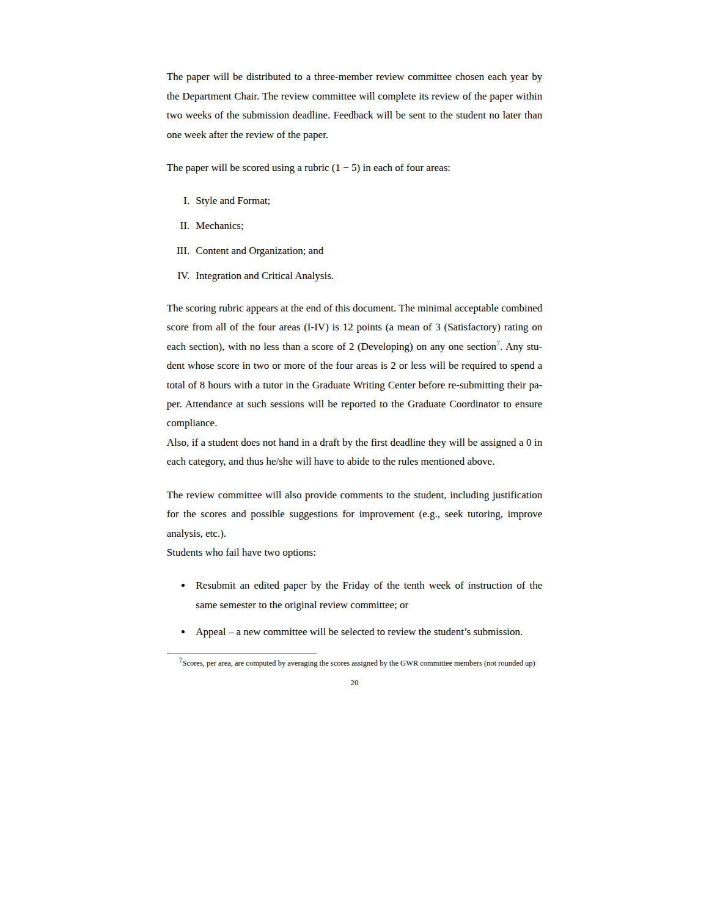The paper will be distributed to a three-member review committee chosen each year by the Department Chair. The review committee will complete its review of the paper within two weeks of the submission deadline. Feedback will be sent to the student no later than one week after the review of the paper.
The paper will be scored using a rubric (1 − 5) in each of four areas:
Style and Format;
Mechanics;
Content and Organization; and
Integration and Critical Analysis.
The scoring rubric appears at the end of this document. The minimal acceptable combined score from all of the four areas (I-IV) is 12 points (a mean of 3 (Satisfactory) rating on each section), with no less than a score of 2 (Developing) on any one section7. Any student whose score in two or more of the four areas is 2 or less will be required to spend a total of 8 hours with a tutor in the Graduate Writing Center before re-submitting their paper. Attendance at such sessions will be reported to the Graduate Coordinator to ensure compliance.
Also, if a student does not hand in a draft by the first deadline they will be assigned a 0 in each category, and thus he/she will have to abide to the rules mentioned above.
The review committee will also provide comments to the student, including justification for the scores and possible suggestions for improvement (e.g., seek tutoring, improve analysis, etc.).
Students who fail have two options:
Resubmit an edited paper by the Friday of the tenth week of instruction of the same semester to the original review committee; or
Appeal – a new committee will be selected to review the student’s submission.
7 Scores, per area, are computed by averaging the scores assigned by the GWR committee members (not rounded up)
20